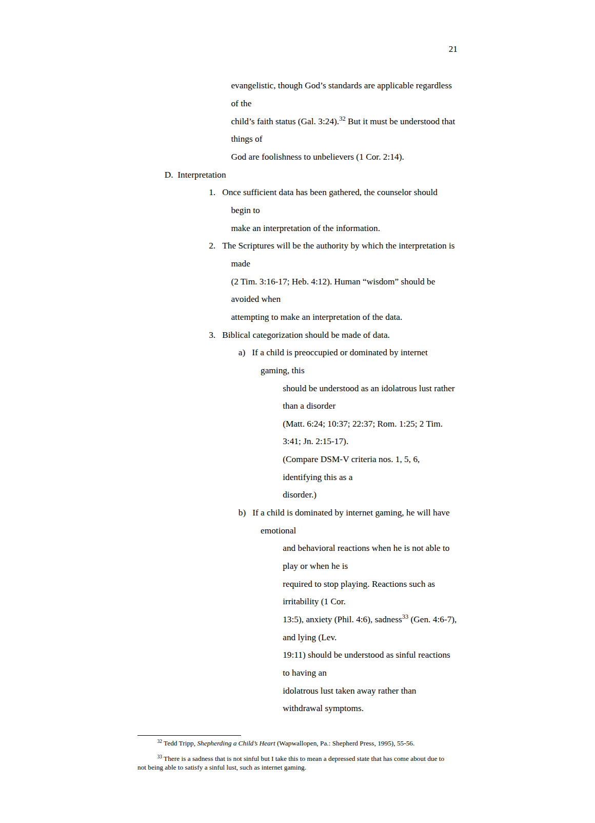21
evangelistic, though God’s standards are applicable regardless of the
child’s faith status (Gal. 3:24).32 But it must be understood that things of
God are foolishness to unbelievers (1 Cor. 2:14).
D. Interpretation
1. Once sufficient data has been gathered, the counselor should begin to
make an interpretation of the information.
2. The Scriptures will be the authority by which the interpretation is made
(2 Tim. 3:16-17; Heb. 4:12). Human “wisdom” should be avoided when
attempting to make an interpretation of the data.
3. Biblical categorization should be made of data.
a) If a child is preoccupied or dominated by internet gaming, this
should be understood as an idolatrous lust rather than a disorder
(Matt. 6:24; 10:37; 22:37; Rom. 1:25; 2 Tim. 3:41; Jn. 2:15-17).
(Compare DSM-V criteria nos. 1, 5, 6, identifying this as a
disorder.)
b) If a child is dominated by internet gaming, he will have emotional
and behavioral reactions when he is not able to play or when he is
required to stop playing. Reactions such as irritability (1 Cor.
13:5), anxiety (Phil. 4:6), sadness33 (Gen. 4:6-7), and lying (Lev.
19:11) should be understood as sinful reactions to having an
idolatrous lust taken away rather than withdrawal symptoms.
32 Tedd Tripp, Shepherding a Child’s Heart (Wapwallopen, Pa.: Shepherd Press, 1995), 55-56.
33 There is a sadness that is not sinful but I take this to mean a depressed state that has come about due to
not being able to satisfy a sinful lust, such as internet gaming.